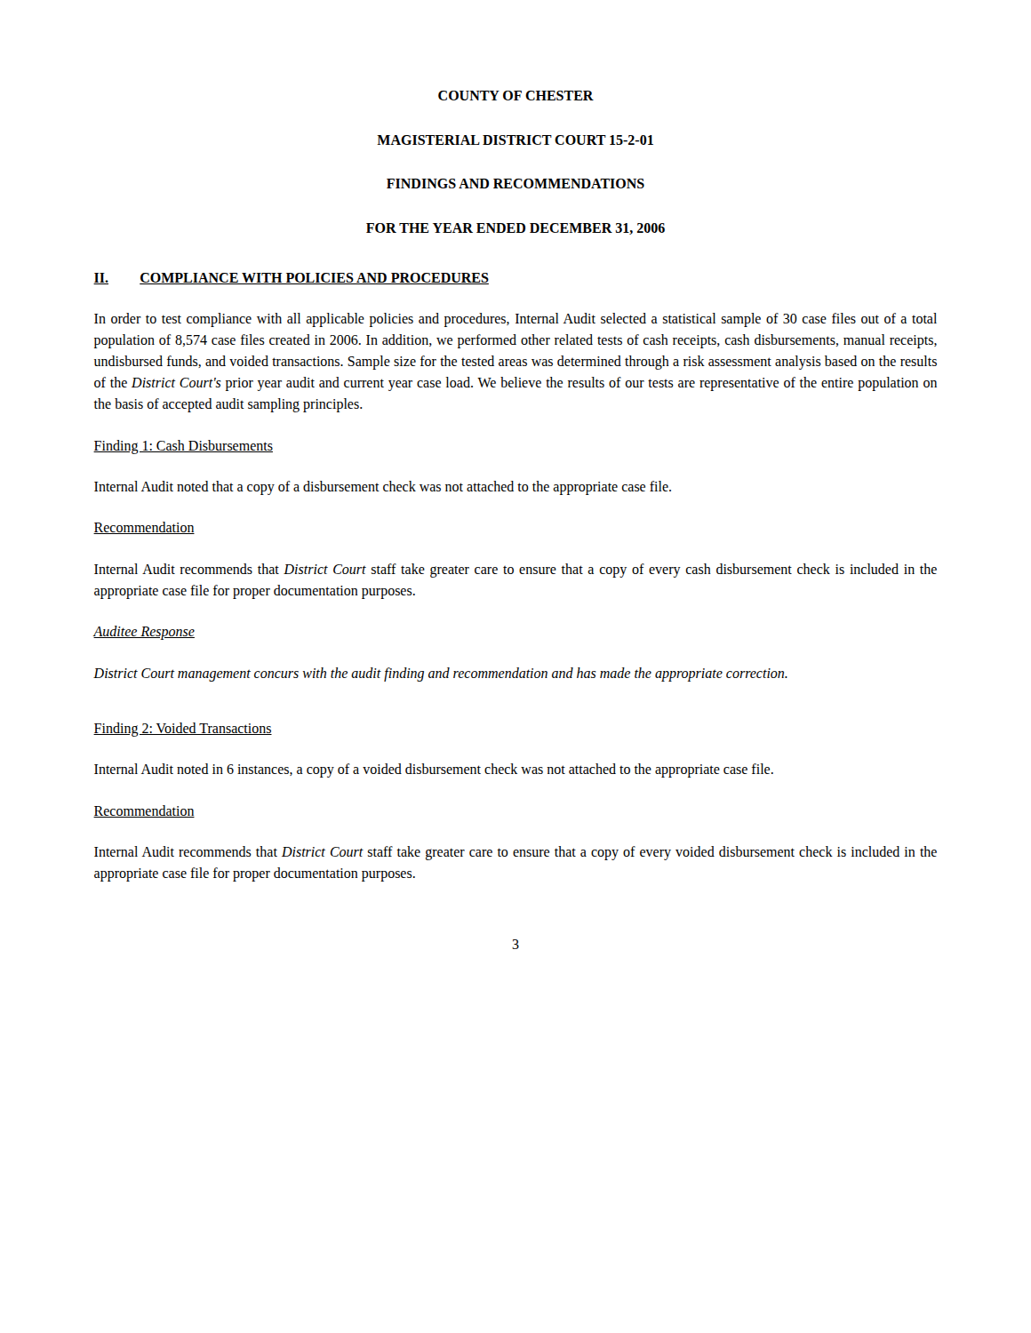COUNTY OF CHESTER
MAGISTERIAL DISTRICT COURT 15-2-01
FINDINGS AND RECOMMENDATIONS
FOR THE YEAR ENDED DECEMBER 31, 2006
II. COMPLIANCE WITH POLICIES AND PROCEDURES
In order to test compliance with all applicable policies and procedures, Internal Audit selected a statistical sample of 30 case files out of a total population of 8,574 case files created in 2006. In addition, we performed other related tests of cash receipts, cash disbursements, manual receipts, undisbursed funds, and voided transactions. Sample size for the tested areas was determined through a risk assessment analysis based on the results of the District Court's prior year audit and current year case load. We believe the results of our tests are representative of the entire population on the basis of accepted audit sampling principles.
Finding 1: Cash Disbursements
Internal Audit noted that a copy of a disbursement check was not attached to the appropriate case file.
Recommendation
Internal Audit recommends that District Court staff take greater care to ensure that a copy of every cash disbursement check is included in the appropriate case file for proper documentation purposes.
Auditee Response
District Court management concurs with the audit finding and recommendation and has made the appropriate correction.
Finding 2: Voided Transactions
Internal Audit noted in 6 instances, a copy of a voided disbursement check was not attached to the appropriate case file.
Recommendation
Internal Audit recommends that District Court staff take greater care to ensure that a copy of every voided disbursement check is included in the appropriate case file for proper documentation purposes.
3